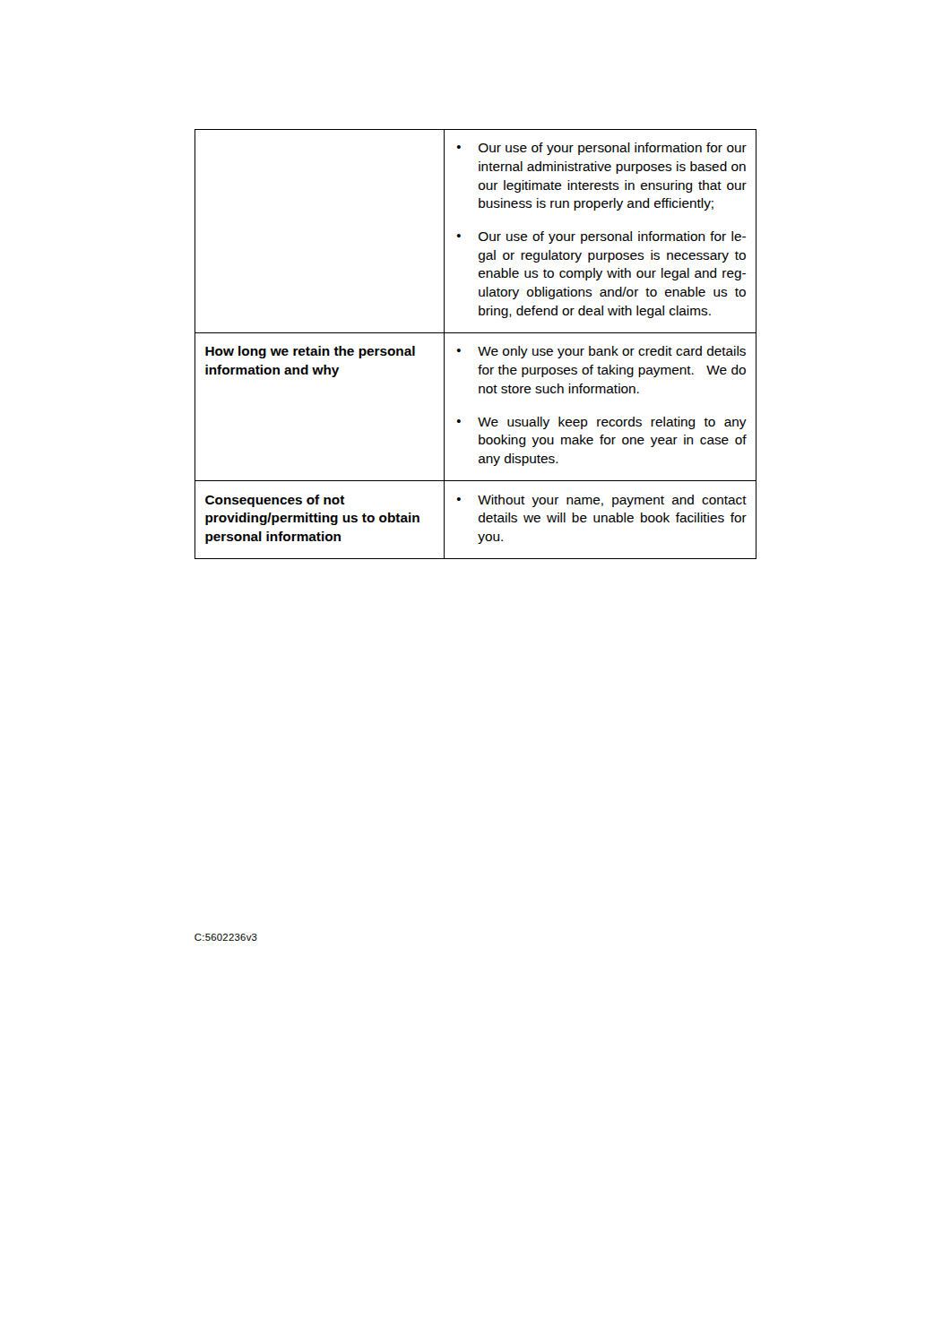| | Our use of your personal information for our internal administrative purposes is based on our legitimate interests in ensuring that our business is run properly and efficiently; Our use of your personal information for legal or regulatory purposes is necessary to enable us to comply with our legal and regulatory obligations and/or to enable us to bring, defend or deal with legal claims. |
| How long we retain the personal information and why | We only use your bank or credit card details for the purposes of taking payment. We do not store such information. We usually keep records relating to any booking you make for one year in case of any disputes. |
| Consequences of not providing/permitting us to obtain personal information | Without your name, payment and contact details we will be unable book facilities for you. |
C:5602236v3